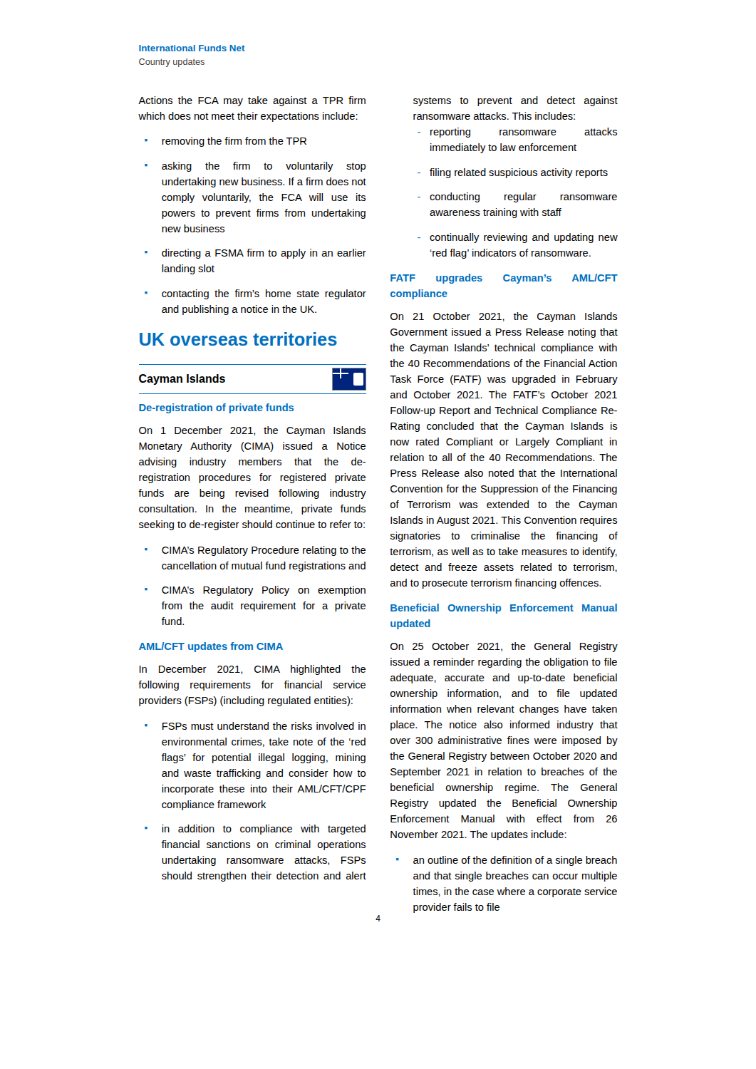International Funds Net
Country updates
Actions the FCA may take against a TPR firm which does not meet their expectations include:
removing the firm from the TPR
asking the firm to voluntarily stop undertaking new business. If a firm does not comply voluntarily, the FCA will use its powers to prevent firms from undertaking new business
directing a FSMA firm to apply in an earlier landing slot
contacting the firm’s home state regulator and publishing a notice in the UK.
UK overseas territories
Cayman Islands
De-registration of private funds
On 1 December 2021, the Cayman Islands Monetary Authority (CIMA) issued a Notice advising industry members that the de-registration procedures for registered private funds are being revised following industry consultation. In the meantime, private funds seeking to de-register should continue to refer to:
CIMA’s Regulatory Procedure relating to the cancellation of mutual fund registrations and
CIMA’s Regulatory Policy on exemption from the audit requirement for a private fund.
AML/CFT updates from CIMA
In December 2021, CIMA highlighted the following requirements for financial service providers (FSPs) (including regulated entities):
FSPs must understand the risks involved in environmental crimes, take note of the ‘red flags’ for potential illegal logging, mining and waste trafficking and consider how to incorporate these into their AML/CFT/CPF compliance framework
in addition to compliance with targeted financial sanctions on criminal operations undertaking ransomware attacks, FSPs should strengthen their detection and alert systems to prevent and detect against ransomware attacks. This includes:
reporting ransomware attacks immediately to law enforcement
filing related suspicious activity reports
conducting regular ransomware awareness training with staff
continually reviewing and updating new ‘red flag’ indicators of ransomware.
FATF upgrades Cayman’s AML/CFT compliance
On 21 October 2021, the Cayman Islands Government issued a Press Release noting that the Cayman Islands’ technical compliance with the 40 Recommendations of the Financial Action Task Force (FATF) was upgraded in February and October 2021. The FATF’s October 2021 Follow-up Report and Technical Compliance Re-Rating concluded that the Cayman Islands is now rated Compliant or Largely Compliant in relation to all of the 40 Recommendations. The Press Release also noted that the International Convention for the Suppression of the Financing of Terrorism was extended to the Cayman Islands in August 2021. This Convention requires signatories to criminalise the financing of terrorism, as well as to take measures to identify, detect and freeze assets related to terrorism, and to prosecute terrorism financing offences.
Beneficial Ownership Enforcement Manual updated
On 25 October 2021, the General Registry issued a reminder regarding the obligation to file adequate, accurate and up-to-date beneficial ownership information, and to file updated information when relevant changes have taken place. The notice also informed industry that over 300 administrative fines were imposed by the General Registry between October 2020 and September 2021 in relation to breaches of the beneficial ownership regime. The General Registry updated the Beneficial Ownership Enforcement Manual with effect from 26 November 2021. The updates include:
an outline of the definition of a single breach and that single breaches can occur multiple times, in the case where a corporate service provider fails to file
4